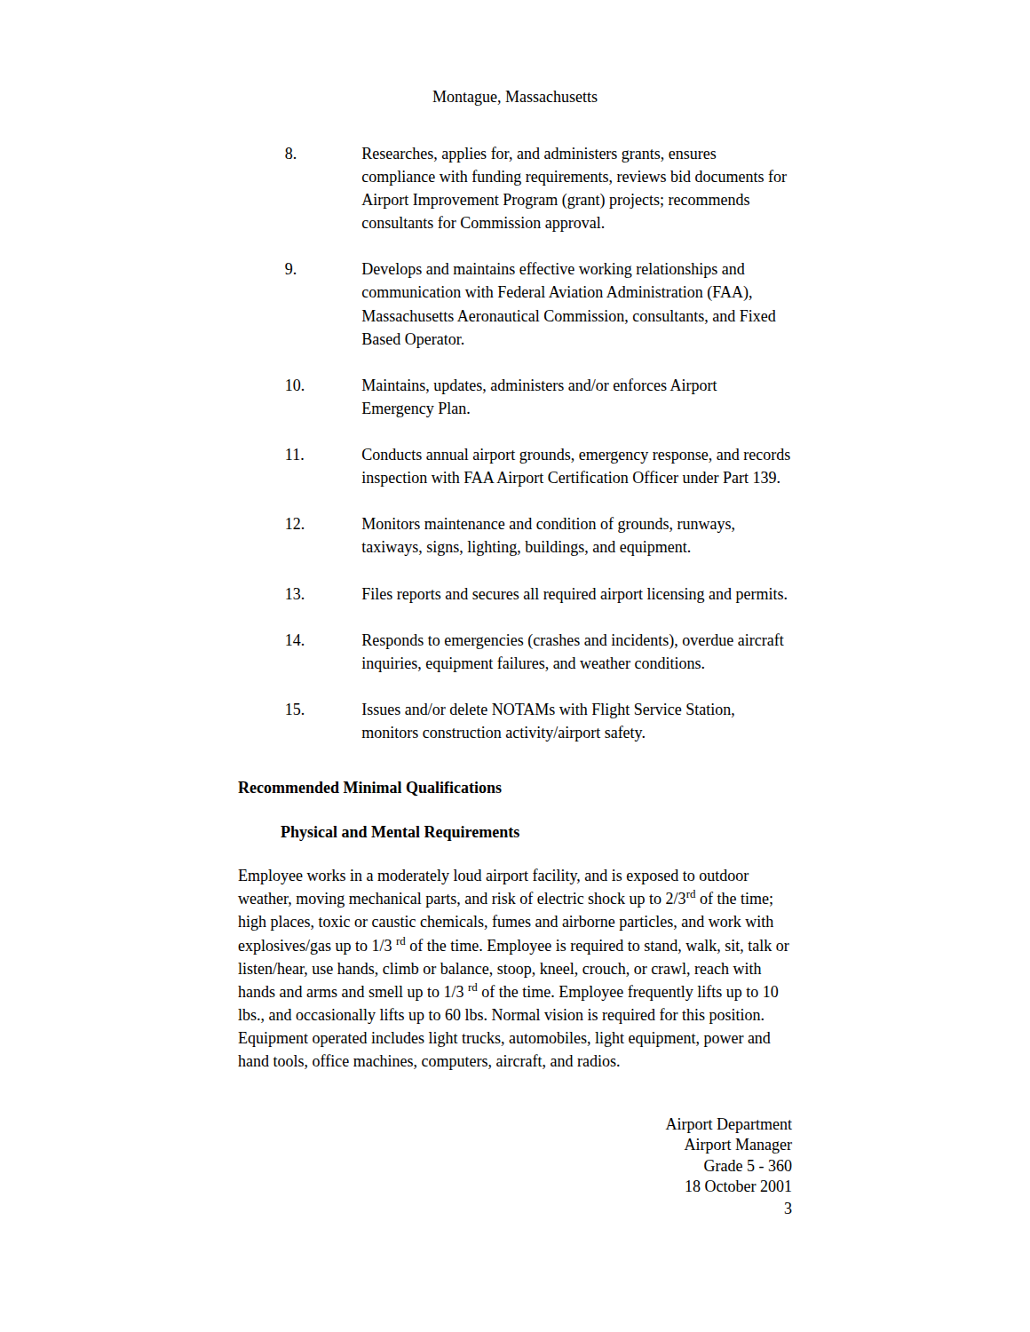Montague, Massachusetts
8. Researches, applies for, and administers grants, ensures compliance with funding requirements, reviews bid documents for Airport Improvement Program (grant) projects; recommends consultants for Commission approval.
9. Develops and maintains effective working relationships and communication with Federal Aviation Administration (FAA), Massachusetts Aeronautical Commission, consultants, and Fixed Based Operator.
10. Maintains, updates, administers and/or enforces Airport Emergency Plan.
11. Conducts annual airport grounds, emergency response, and records inspection with FAA Airport Certification Officer under Part 139.
12. Monitors maintenance and condition of grounds, runways, taxiways, signs, lighting, buildings, and equipment.
13. Files reports and secures all required airport licensing and permits.
14. Responds to emergencies (crashes and incidents), overdue aircraft inquiries, equipment failures, and weather conditions.
15. Issues and/or delete NOTAMs with Flight Service Station, monitors construction activity/airport safety.
Recommended Minimal Qualifications
Physical and Mental Requirements
Employee works in a moderately loud airport facility, and is exposed to outdoor weather, moving mechanical parts, and risk of electric shock up to 2/3rd of the time; high places, toxic or caustic chemicals, fumes and airborne particles, and work with explosives/gas up to 1/3 rd of the time. Employee is required to stand, walk, sit, talk or listen/hear, use hands, climb or balance, stoop, kneel, crouch, or crawl, reach with hands and arms and smell up to 1/3 rd of the time. Employee frequently lifts up to 10 lbs., and occasionally lifts up to 60 lbs. Normal vision is required for this position. Equipment operated includes light trucks, automobiles, light equipment, power and hand tools, office machines, computers, aircraft, and radios.
Airport Department
Airport Manager
Grade 5 - 360
18 October 2001
3